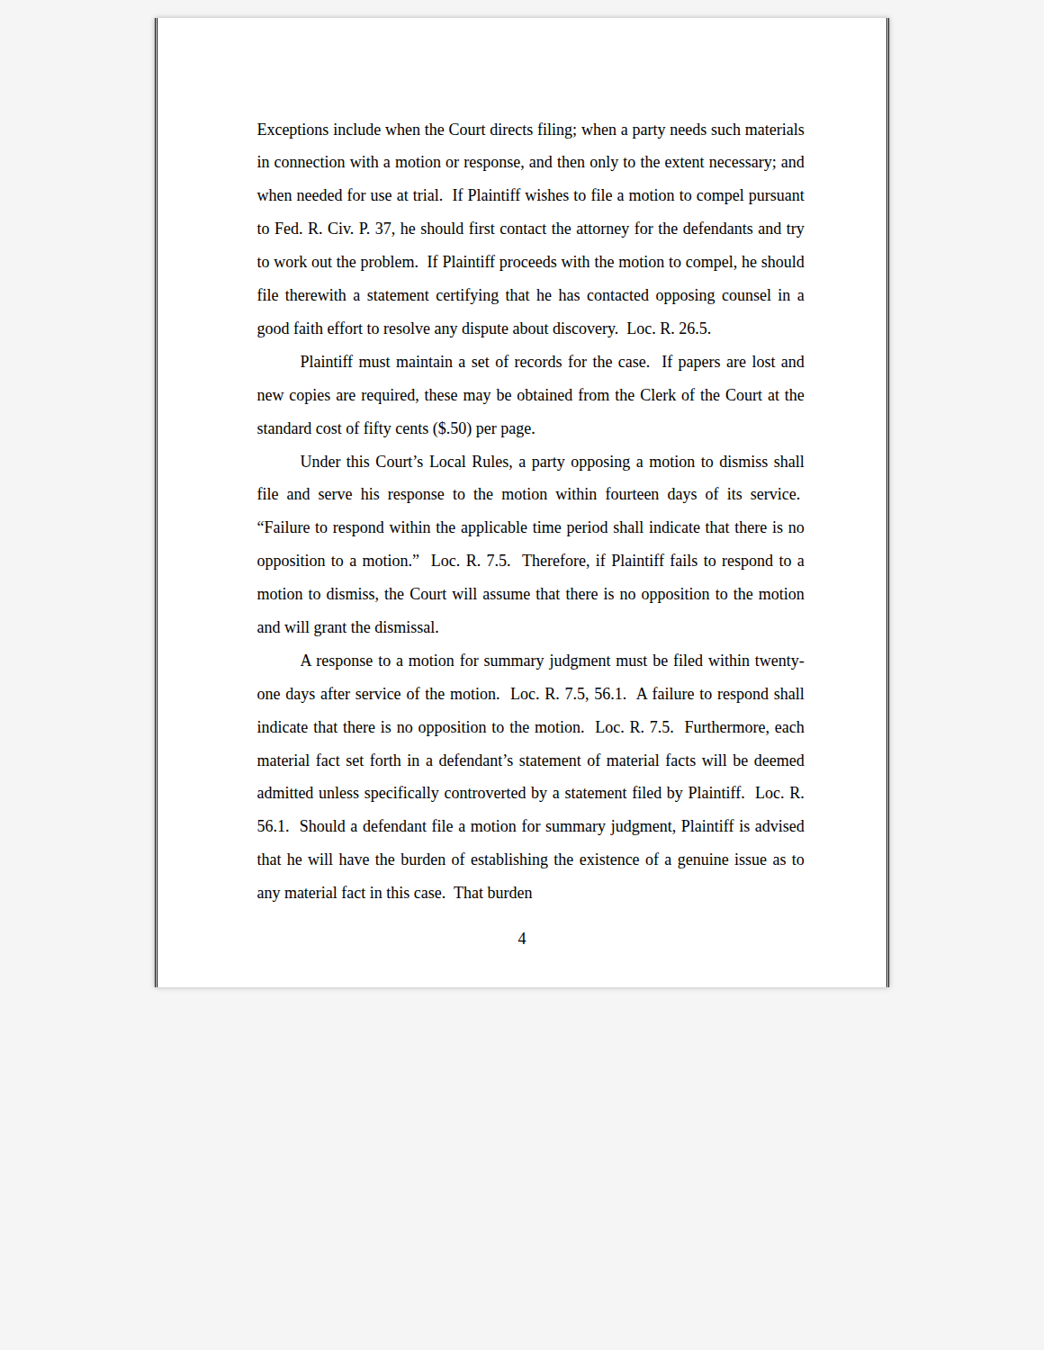Exceptions include when the Court directs filing; when a party needs such materials in connection with a motion or response, and then only to the extent necessary; and when needed for use at trial. If Plaintiff wishes to file a motion to compel pursuant to Fed. R. Civ. P. 37, he should first contact the attorney for the defendants and try to work out the problem. If Plaintiff proceeds with the motion to compel, he should file therewith a statement certifying that he has contacted opposing counsel in a good faith effort to resolve any dispute about discovery. Loc. R. 26.5.
Plaintiff must maintain a set of records for the case. If papers are lost and new copies are required, these may be obtained from the Clerk of the Court at the standard cost of fifty cents ($.50) per page.
Under this Court’s Local Rules, a party opposing a motion to dismiss shall file and serve his response to the motion within fourteen days of its service. “Failure to respond within the applicable time period shall indicate that there is no opposition to a motion.” Loc. R. 7.5. Therefore, if Plaintiff fails to respond to a motion to dismiss, the Court will assume that there is no opposition to the motion and will grant the dismissal.
A response to a motion for summary judgment must be filed within twenty-one days after service of the motion. Loc. R. 7.5, 56.1. A failure to respond shall indicate that there is no opposition to the motion. Loc. R. 7.5. Furthermore, each material fact set forth in a defendant’s statement of material facts will be deemed admitted unless specifically controverted by a statement filed by Plaintiff. Loc. R. 56.1. Should a defendant file a motion for summary judgment, Plaintiff is advised that he will have the burden of establishing the existence of a genuine issue as to any material fact in this case. That burden
4